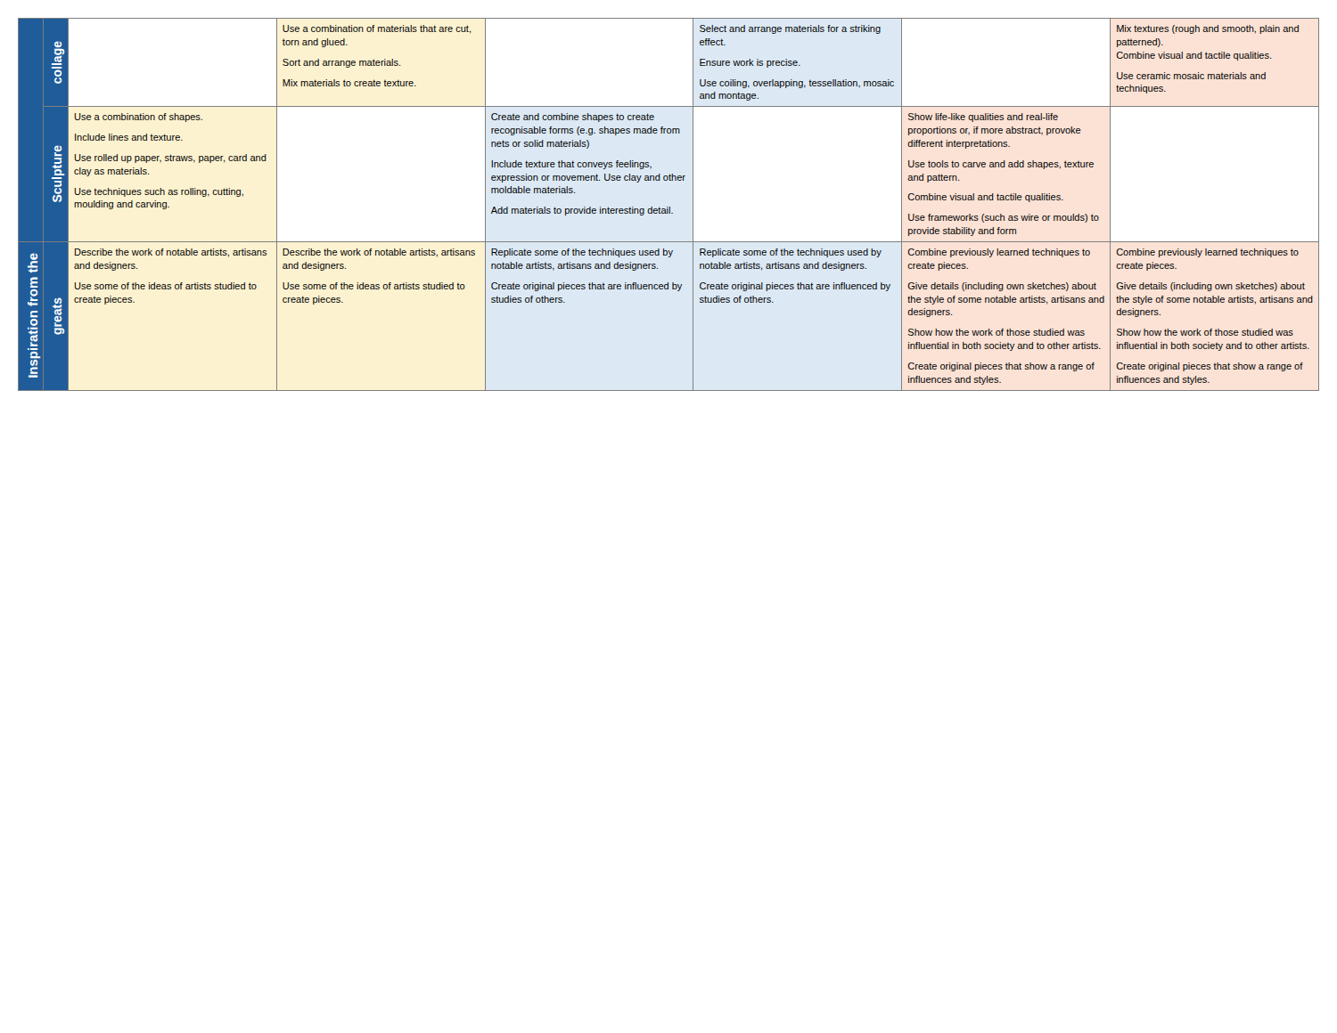| | collage | | Use a combination of materials that are cut, torn and glued. Sort and arrange materials. Mix materials to create texture. | | Select and arrange materials for a striking effect. Ensure work is precise. Use coiling, overlapping, tessellation, mosaic and montage. | | Mix textures (rough and smooth, plain and patterned). Combine visual and tactile qualities. Use ceramic mosaic materials and techniques. |
| Sculpture | Use a combination of shapes. Include lines and texture. Use rolled up paper, straws, paper, card and clay as materials. Use techniques such as rolling, cutting, moulding and carving. | | Create and combine shapes to create recognisable forms (e.g. shapes made from nets or solid materials) Include texture that conveys feelings, expression or movement. Use clay and other moldable materials. Add materials to provide interesting detail. | | Show life-like qualities and real-life proportions or, if more abstract, provoke different interpretations. Use tools to carve and add shapes, texture and pattern. Combine visual and tactile qualities. Use frameworks (such as wire or moulds) to provide stability and form | |
| Inspiration from the | greats | Describe the work of notable artists, artisans and designers. Use some of the ideas of artists studied to create pieces. | Describe the work of notable artists, artisans and designers. Use some of the ideas of artists studied to create pieces. | Replicate some of the techniques used by notable artists, artisans and designers. Create original pieces that are influenced by studies of others. | Replicate some of the techniques used by notable artists, artisans and designers. Create original pieces that are influenced by studies of others. | Combine previously learned techniques to create pieces. Give details (including own sketches) about the style of some notable artists, artisans and designers. Show how the work of those studied was influential in both society and to other artists. Create original pieces that show a range of influences and styles. | Combine previously learned techniques to create pieces. Give details (including own sketches) about the style of some notable artists, artisans and designers. Show how the work of those studied was influential in both society and to other artists. Create original pieces that show a range of influences and styles. |